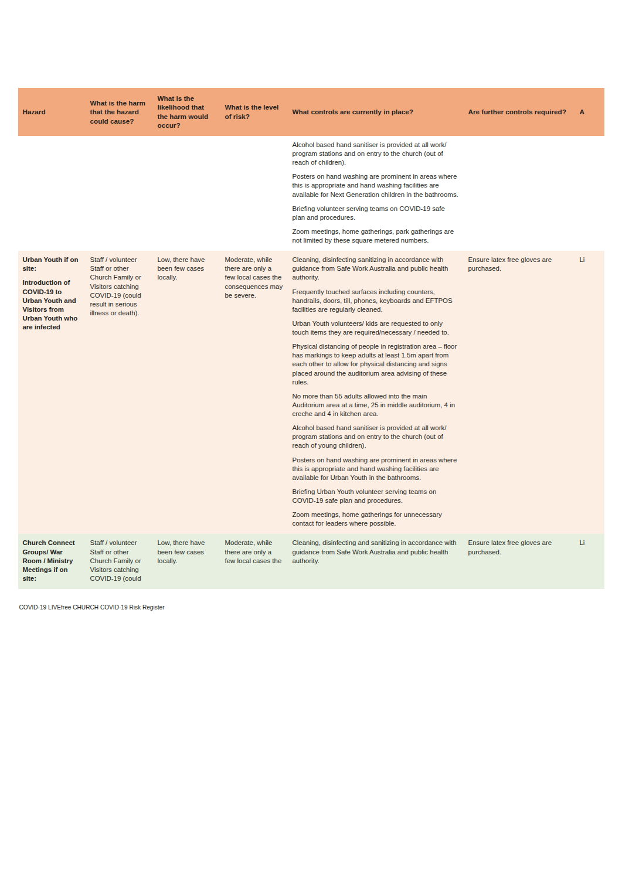| Hazard | What is the harm that the hazard could cause? | What is the likelihood that the harm would occur? | What is the level of risk? | What controls are currently in place? | Are further controls required? | A |
| --- | --- | --- | --- | --- | --- | --- |
| | | | | Alcohol based hand sanitiser is provided at all work/ program stations and on entry to the church (out of reach of children). Posters on hand washing are prominent in areas where this is appropriate and hand washing facilities are available for Next Generation children in the bathrooms. Briefing volunteer serving teams on COVID-19 safe plan and procedures. Zoom meetings, home gatherings, park gatherings are not limited by these square metered numbers. | | |
| Urban Youth if on site: Introduction of COVID-19 to Urban Youth and Visitors from Urban Youth who are infected | Staff / volunteer Staff or other Church Family or Visitors catching COVID-19 (could result in serious illness or death). | Low, there have been few cases locally. | Moderate, while there are only a few local cases the consequences may be severe. | Cleaning, disinfecting sanitizing in accordance with guidance from Safe Work Australia and public health authority. Frequently touched surfaces including counters, handrails, doors, till, phones, keyboards and EFTPOS facilities are regularly cleaned. Urban Youth volunteers/ kids are requested to only touch items they are required/necessary / needed to. Physical distancing of people in registration area – floor has markings to keep adults at least 1.5m apart from each other to allow for physical distancing and signs placed around the auditorium area advising of these rules. No more than 55 adults allowed into the main Auditorium area at a time, 25 in middle auditorium, 4 in creche and 4 in kitchen area. Alcohol based hand sanitiser is provided at all work/ program stations and on entry to the church (out of reach of young children). Posters on hand washing are prominent in areas where this is appropriate and hand washing facilities are available for Urban Youth in the bathrooms. Briefing Urban Youth volunteer serving teams on COVID-19 safe plan and procedures. Zoom meetings, home gatherings for unnecessary contact for leaders where possible. | Ensure latex free gloves are purchased. | Li |
| Church Connect Groups/ War Room / Ministry Meetings if on site: | Staff / volunteer Staff or other Church Family or Visitors catching COVID-19 (could | Low, there have been few cases locally. | Moderate, while there are only a few local cases the | Cleaning, disinfecting and sanitizing in accordance with guidance from Safe Work Australia and public health authority. | Ensure latex free gloves are purchased. | Li |
COVID-19 LIVEfree CHURCH COVID-19 Risk Register